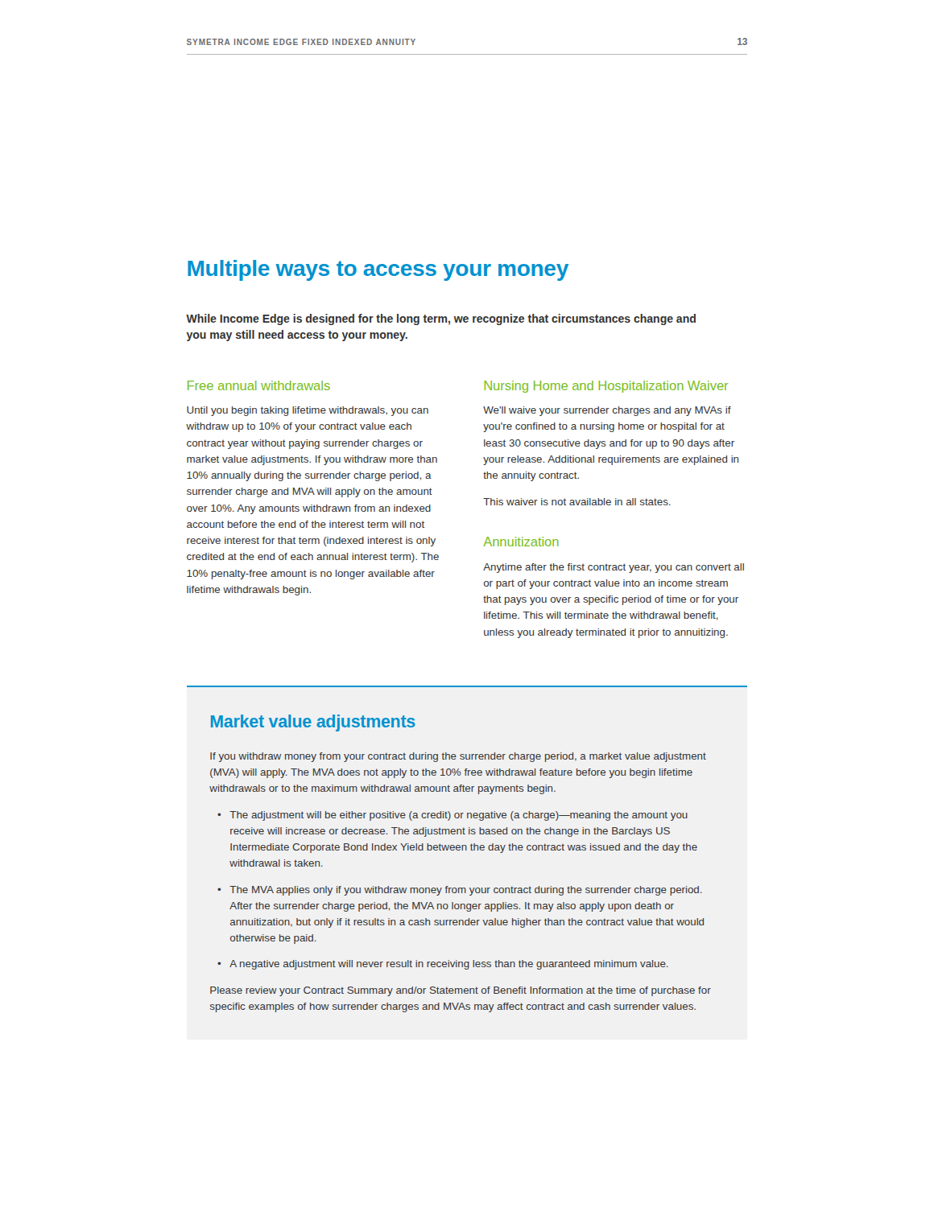Symetra Income Edge Fixed Indexed Annuity
13
Multiple ways to access your money
While Income Edge is designed for the long term, we recognize that circumstances change and you may still need access to your money.
Free annual withdrawals
Until you begin taking lifetime withdrawals, you can withdraw up to 10% of your contract value each contract year without paying surrender charges or market value adjustments. If you withdraw more than 10% annually during the surrender charge period, a surrender charge and MVA will apply on the amount over 10%. Any amounts withdrawn from an indexed account before the end of the interest term will not receive interest for that term (indexed interest is only credited at the end of each annual interest term). The 10% penalty-free amount is no longer available after lifetime withdrawals begin.
Nursing Home and Hospitalization Waiver
We'll waive your surrender charges and any MVAs if you're confined to a nursing home or hospital for at least 30 consecutive days and for up to 90 days after your release. Additional requirements are explained in the annuity contract.
This waiver is not available in all states.
Annuitization
Anytime after the first contract year, you can convert all or part of your contract value into an income stream that pays you over a specific period of time or for your lifetime. This will terminate the withdrawal benefit, unless you already terminated it prior to annuitizing.
Market value adjustments
If you withdraw money from your contract during the surrender charge period, a market value adjustment (MVA) will apply. The MVA does not apply to the 10% free withdrawal feature before you begin lifetime withdrawals or to the maximum withdrawal amount after payments begin.
The adjustment will be either positive (a credit) or negative (a charge)—meaning the amount you receive will increase or decrease. The adjustment is based on the change in the Barclays US Intermediate Corporate Bond Index Yield between the day the contract was issued and the day the withdrawal is taken.
The MVA applies only if you withdraw money from your contract during the surrender charge period. After the surrender charge period, the MVA no longer applies. It may also apply upon death or annuitization, but only if it results in a cash surrender value higher than the contract value that would otherwise be paid.
A negative adjustment will never result in receiving less than the guaranteed minimum value.
Please review your Contract Summary and/or Statement of Benefit Information at the time of purchase for specific examples of how surrender charges and MVAs may affect contract and cash surrender values.